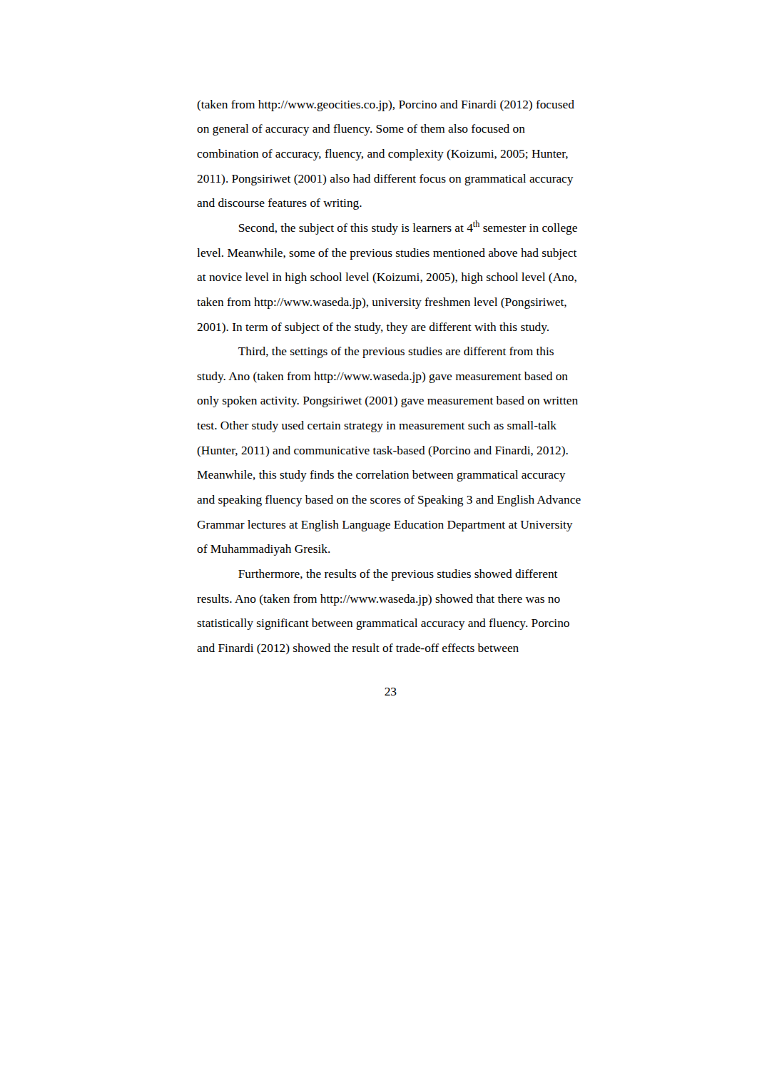(taken from http://www.geocities.co.jp), Porcino and Finardi (2012) focused on general of accuracy and fluency. Some of them also focused on combination of accuracy, fluency, and complexity (Koizumi, 2005; Hunter, 2011). Pongsiriwet (2001) also had different focus on grammatical accuracy and discourse features of writing.
Second, the subject of this study is learners at 4th semester in college level. Meanwhile, some of the previous studies mentioned above had subject at novice level in high school level (Koizumi, 2005), high school level (Ano, taken from http://www.waseda.jp), university freshmen level (Pongsiriwet, 2001). In term of subject of the study, they are different with this study.
Third, the settings of the previous studies are different from this study. Ano (taken from http://www.waseda.jp) gave measurement based on only spoken activity. Pongsiriwet (2001) gave measurement based on written test. Other study used certain strategy in measurement such as small-talk (Hunter, 2011) and communicative task-based (Porcino and Finardi, 2012). Meanwhile, this study finds the correlation between grammatical accuracy and speaking fluency based on the scores of Speaking 3 and English Advance Grammar lectures at English Language Education Department at University of Muhammadiyah Gresik.
Furthermore, the results of the previous studies showed different results. Ano (taken from http://www.waseda.jp) showed that there was no statistically significant between grammatical accuracy and fluency. Porcino and Finardi (2012) showed the result of trade-off effects between
23